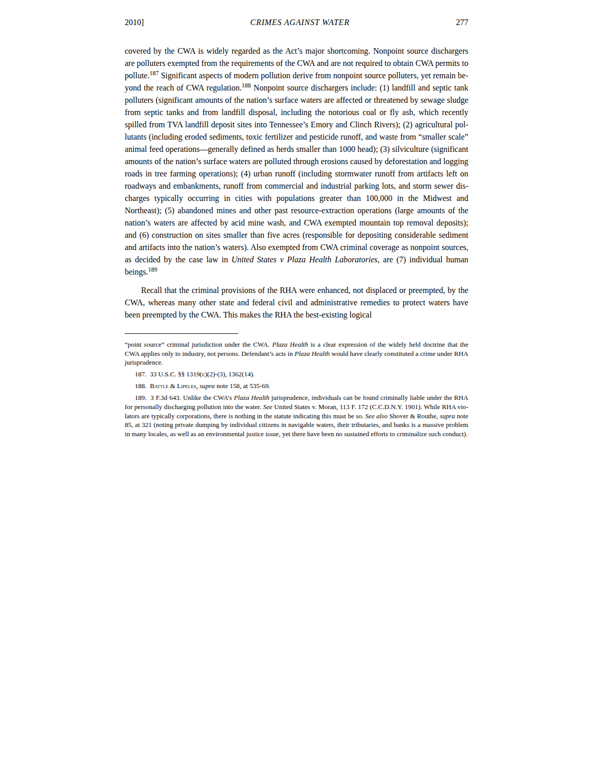2010] Crimes Against Water 277
covered by the CWA is widely regarded as the Act’s major shortcoming. Nonpoint source dischargers are polluters exempted from the requirements of the CWA and are not required to obtain CWA permits to pollute.187 Significant aspects of modern pollution derive from nonpoint source polluters, yet remain beyond the reach of CWA regulation.188 Nonpoint source dischargers include: (1) landfill and septic tank polluters (significant amounts of the nation’s surface waters are affected or threatened by sewage sludge from septic tanks and from landfill disposal, including the notorious coal or fly ash, which recently spilled from TVA landfill deposit sites into Tennessee’s Emory and Clinch Rivers); (2) agricultural pollutants (including eroded sediments, toxic fertilizer and pesticide runoff, and waste from “smaller scale” animal feed operations—generally defined as herds smaller than 1000 head); (3) silviculture (significant amounts of the nation’s surface waters are polluted through erosions caused by deforestation and logging roads in tree farming operations); (4) urban runoff (including stormwater runoff from artifacts left on roadways and embankments, runoff from commercial and industrial parking lots, and storm sewer discharges typically occurring in cities with populations greater than 100,000 in the Midwest and Northeast); (5) abandoned mines and other past resource-extraction operations (large amounts of the nation’s waters are affected by acid mine wash, and CWA exempted mountain top removal deposits); and (6) construction on sites smaller than five acres (responsible for depositing considerable sediment and artifacts into the nation’s waters). Also exempted from CWA criminal coverage as nonpoint sources, as decided by the case law in United States v Plaza Health Laboratories, are (7) individual human beings.189
Recall that the criminal provisions of the RHA were enhanced, not displaced or preempted, by the CWA, whereas many other state and federal civil and administrative remedies to protect waters have been preempted by the CWA. This makes the RHA the best-existing logical
“point source” criminal jurisdiction under the CWA. Plaza Health is a clear expression of the widely held doctrine that the CWA applies only to industry, not persons. Defendant’s acts in Plaza Health would have clearly constituted a crime under RHA jurisprudence.
187. 33 U.S.C. §§ 1319(c)(2)-(3), 1362(14).
188. Battle & Lipeles, supra note 158, at 535-69.
189. 3 F.3d 643. Unlike the CWA’s Plaza Health jurisprudence, individuals can be found criminally liable under the RHA for personally discharging pollution into the water. See United States v. Moran, 113 F. 172 (C.C.D.N.Y. 1901). While RHA violators are typically corporations, there is nothing in the statute indicating this must be so. See also Shover & Routhe, supra note 85, at 321 (noting private dumping by individual citizens in navigable waters, their tributaries, and banks is a massive problem in many locales, as well as an environmental justice issue, yet there have been no sustained efforts to criminalize such conduct).